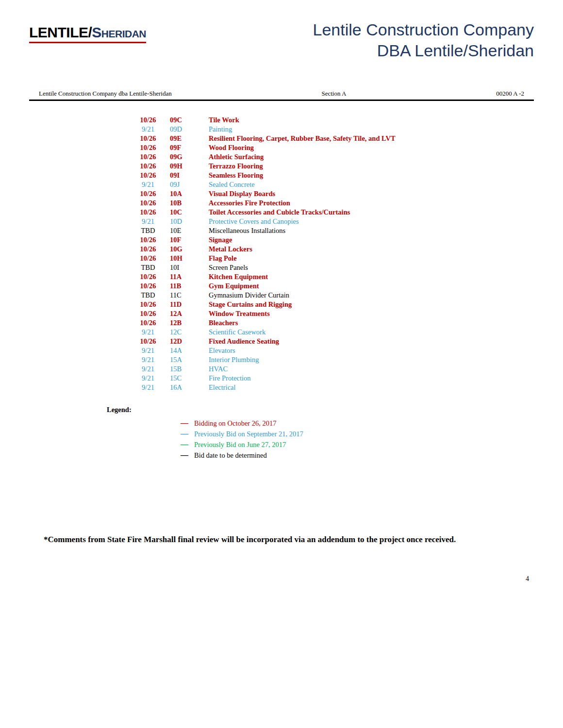LENTILE/Sheridan
Lentile Construction Company
DBA Lentile/Sheridan
Lentile Construction Company dba Lentile-Sheridan Section A 00200 A -2
| 10/26 | 09C | Tile Work |
| 9/21 | 09D | Painting |
| 10/26 | 09E | Resilient Flooring, Carpet, Rubber Base, Safety Tile, and LVT |
| 10/26 | 09F | Wood Flooring |
| 10/26 | 09G | Athletic Surfacing |
| 10/26 | 09H | Terrazzo Flooring |
| 10/26 | 09I | Seamless Flooring |
| 9/21 | 09J | Sealed Concrete |
| 10/26 | 10A | Visual Display Boards |
| 10/26 | 10B | Accessories Fire Protection |
| 10/26 | 10C | Toilet Accessories and Cubicle Tracks/Curtains |
| 9/21 | 10D | Protective Covers and Canopies |
| TBD | 10E | Miscellaneous Installations |
| 10/26 | 10F | Signage |
| 10/26 | 10G | Metal Lockers |
| 10/26 | 10H | Flag Pole |
| TBD | 10I | Screen Panels |
| 10/26 | 11A | Kitchen Equipment |
| 10/26 | 11B | Gym Equipment |
| TBD | 11C | Gymnasium Divider Curtain |
| 10/26 | 11D | Stage Curtains and Rigging |
| 10/26 | 12A | Window Treatments |
| 10/26 | 12B | Bleachers |
| 9/21 | 12C | Scientific Casework |
| 10/26 | 12D | Fixed Audience Seating |
| 9/21 | 14A | Elevators |
| 9/21 | 15A | Interior Plumbing |
| 9/21 | 15B | HVAC |
| 9/21 | 15C | Fire Protection |
| 9/21 | 16A | Electrical |
Legend:
| — | Bidding on October 26, 2017 |
| — | Previously Bid on September 21, 2017 |
| — | Previously Bid on June 27, 2017 |
| — | Bid date to be determined |
*Comments from State Fire Marshall final review will be incorporated via an addendum to the project once received.
4